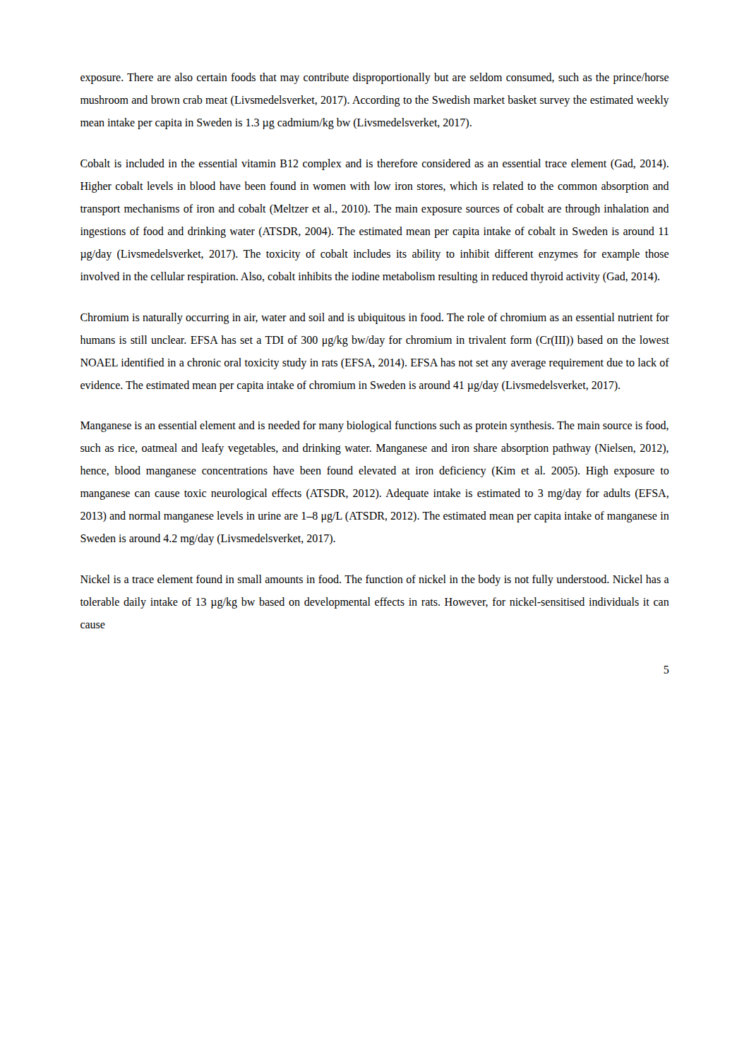exposure. There are also certain foods that may contribute disproportionally but are seldom consumed, such as the prince/horse mushroom and brown crab meat (Livsmedelsverket, 2017). According to the Swedish market basket survey the estimated weekly mean intake per capita in Sweden is 1.3 µg cadmium/kg bw (Livsmedelsverket, 2017).
Cobalt is included in the essential vitamin B12 complex and is therefore considered as an essential trace element (Gad, 2014). Higher cobalt levels in blood have been found in women with low iron stores, which is related to the common absorption and transport mechanisms of iron and cobalt (Meltzer et al., 2010). The main exposure sources of cobalt are through inhalation and ingestions of food and drinking water (ATSDR, 2004). The estimated mean per capita intake of cobalt in Sweden is around 11 µg/day (Livsmedelsverket, 2017). The toxicity of cobalt includes its ability to inhibit different enzymes for example those involved in the cellular respiration. Also, cobalt inhibits the iodine metabolism resulting in reduced thyroid activity (Gad, 2014).
Chromium is naturally occurring in air, water and soil and is ubiquitous in food. The role of chromium as an essential nutrient for humans is still unclear. EFSA has set a TDI of 300 μg/kg bw/day for chromium in trivalent form (Cr(III)) based on the lowest NOAEL identified in a chronic oral toxicity study in rats (EFSA, 2014). EFSA has not set any average requirement due to lack of evidence. The estimated mean per capita intake of chromium in Sweden is around 41 µg/day (Livsmedelsverket, 2017).
Manganese is an essential element and is needed for many biological functions such as protein synthesis. The main source is food, such as rice, oatmeal and leafy vegetables, and drinking water. Manganese and iron share absorption pathway (Nielsen, 2012), hence, blood manganese concentrations have been found elevated at iron deficiency (Kim et al. 2005). High exposure to manganese can cause toxic neurological effects (ATSDR, 2012). Adequate intake is estimated to 3 mg/day for adults (EFSA, 2013) and normal manganese levels in urine are 1–8 μg/L (ATSDR, 2012). The estimated mean per capita intake of manganese in Sweden is around 4.2 mg/day (Livsmedelsverket, 2017).
Nickel is a trace element found in small amounts in food. The function of nickel in the body is not fully understood. Nickel has a tolerable daily intake of 13 µg/kg bw based on developmental effects in rats. However, for nickel-sensitised individuals it can cause
5